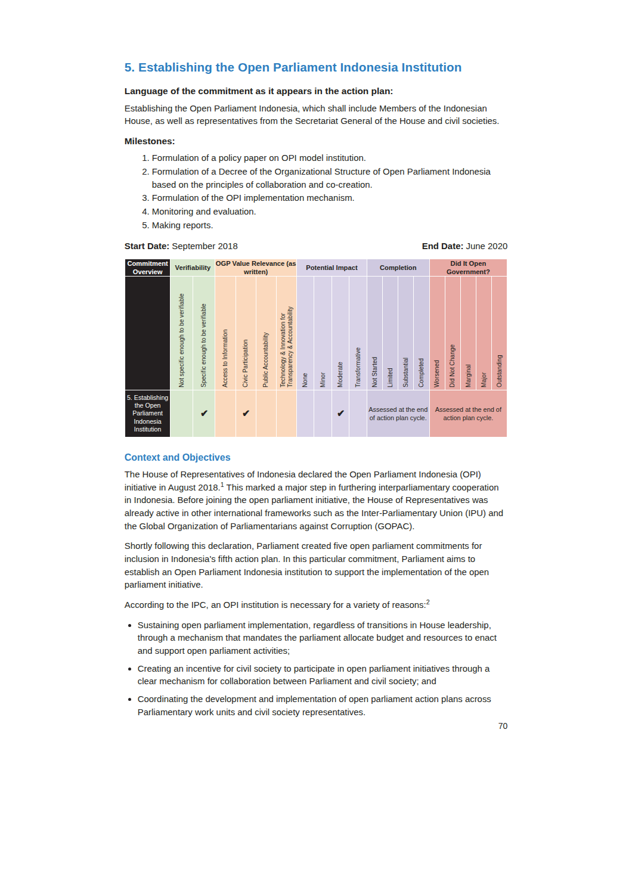5. Establishing the Open Parliament Indonesia Institution
Language of the commitment as it appears in the action plan:
Establishing the Open Parliament Indonesia, which shall include Members of the Indonesian House, as well as representatives from the Secretariat General of the House and civil societies.
Milestones:
Formulation of a policy paper on OPI model institution.
Formulation of a Decree of the Organizational Structure of Open Parliament Indonesia based on the principles of collaboration and co-creation.
Formulation of the OPI implementation mechanism.
Monitoring and evaluation.
Making reports.
Start Date: September 2018
End Date: June 2020
| Commitment Overview | Verifiability | OGP Value Relevance (as written) | Potential Impact | Completion | Did It Open Government? |
| | Not specific enough to be verifiable | Specific enough to be verifiable | Access to Information | Civic Participation | Public Accountability | Technology & Innovation for Transparency & Accountability | None | Minor | Moderate | Transformative | Not Started | Limited | Substantial | Completed | Worsened | Did Not Change | Marginal | Major | Outstanding |
| 5. Establishing the Open Parliament Indonesia Institution | | ✔ | | ✔ | | | | | ✔ | | Assessed at the end of action plan cycle. | Assessed at the end of action plan cycle. |
Context and Objectives
The House of Representatives of Indonesia declared the Open Parliament Indonesia (OPI) initiative in August 2018.1 This marked a major step in furthering interparliamentary cooperation in Indonesia. Before joining the open parliament initiative, the House of Representatives was already active in other international frameworks such as the Inter-Parliamentary Union (IPU) and the Global Organization of Parliamentarians against Corruption (GOPAC).
Shortly following this declaration, Parliament created five open parliament commitments for inclusion in Indonesia's fifth action plan. In this particular commitment, Parliament aims to establish an Open Parliament Indonesia institution to support the implementation of the open parliament initiative.
According to the IPC, an OPI institution is necessary for a variety of reasons:2
Sustaining open parliament implementation, regardless of transitions in House leadership, through a mechanism that mandates the parliament allocate budget and resources to enact and support open parliament activities;
Creating an incentive for civil society to participate in open parliament initiatives through a clear mechanism for collaboration between Parliament and civil society; and
Coordinating the development and implementation of open parliament action plans across Parliamentary work units and civil society representatives.
70